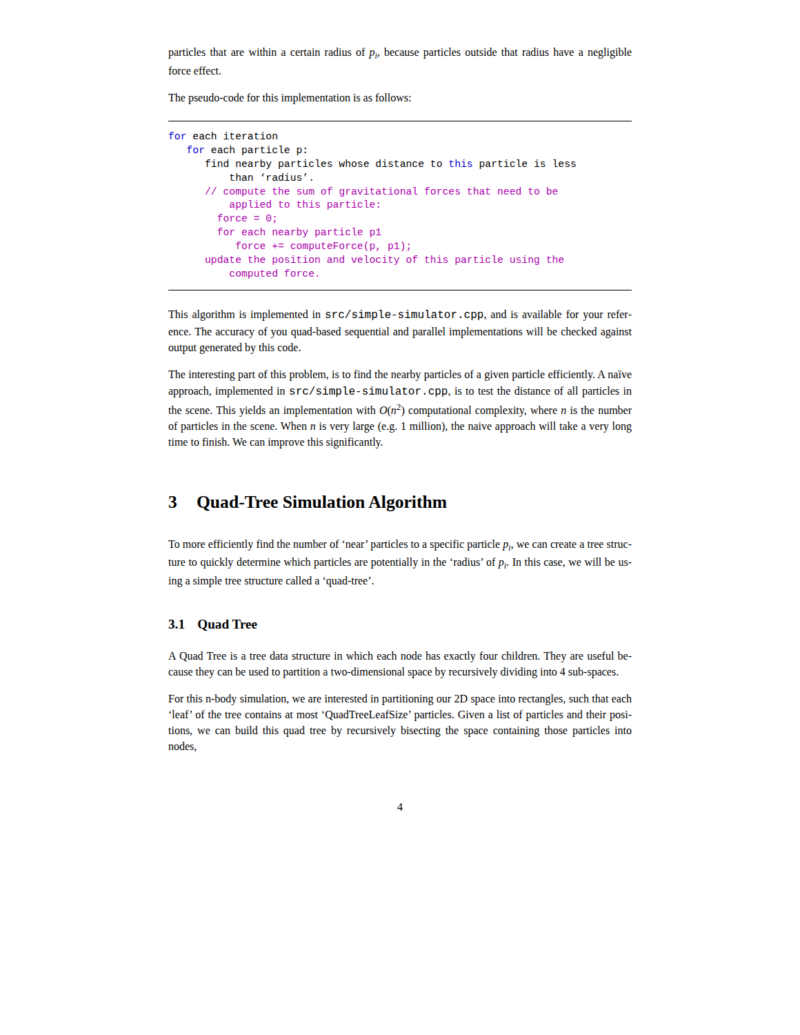particles that are within a certain radius of pi, because particles outside that radius have a negligible force effect.
The pseudo-code for this implementation is as follows:
for each iteration
   for each particle p:
      find nearby particles whose distance to this particle is less
          than ‘radius’.
      // compute the sum of gravitational forces that need to be
          applied to this particle:
        force = 0;
        for each nearby particle p1
           force += computeForce(p, p1);
      update the position and velocity of this particle using the
          computed force.
This algorithm is implemented in src/simple-simulator.cpp, and is available for your reference. The accuracy of you quad-based sequential and parallel implementations will be checked against output generated by this code.
The interesting part of this problem, is to find the nearby particles of a given particle efficiently. A naïve approach, implemented in src/simple-simulator.cpp, is to test the distance of all particles in the scene. This yields an implementation with O(n2) computational complexity, where n is the number of particles in the scene. When n is very large (e.g. 1 million), the naive approach will take a very long time to finish. We can improve this significantly.
3 Quad-Tree Simulation Algorithm
To more efficiently find the number of ‘near’ particles to a specific particle pi, we can create a tree structure to quickly determine which particles are potentially in the ‘radius’ of pi. In this case, we will be using a simple tree structure called a ‘quad-tree’.
3.1 Quad Tree
A Quad Tree is a tree data structure in which each node has exactly four children. They are useful because they can be used to partition a two-dimensional space by recursively dividing into 4 sub-spaces.
For this n-body simulation, we are interested in partitioning our 2D space into rectangles, such that each ‘leaf’ of the tree contains at most ‘QuadTreeLeafSize’ particles. Given a list of particles and their positions, we can build this quad tree by recursively bisecting the space containing those particles into nodes,
4